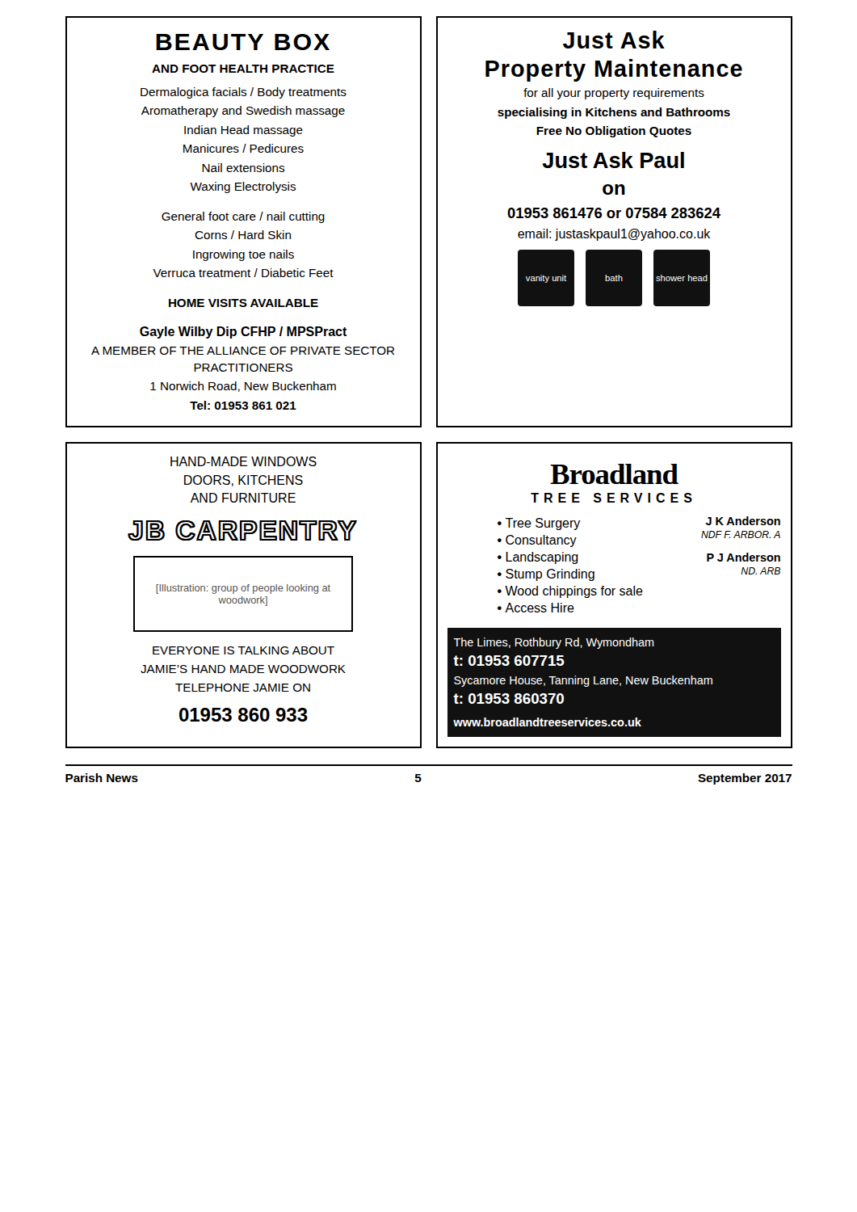BEAUTY BOX
AND FOOT HEALTH PRACTICE
Dermalogica facials / Body treatments
Aromatherapy and Swedish massage
Indian Head massage
Manicures / Pedicures
Nail extensions
Waxing Electrolysis
General foot care / nail cutting
Corns / Hard Skin
Ingrowing toe nails
Verruca treatment / Diabetic Feet
HOME VISITS AVAILABLE
Gayle Wilby Dip CFHP / MPSPract
A MEMBER OF THE ALLIANCE OF PRIVATE SECTOR PRACTITIONERS
1 Norwich Road, New Buckenham
Tel: 01953 861 021
Just Ask
Property Maintenance
for all your property requirements
specialising in Kitchens and Bathrooms
Free No Obligation Quotes
Just Ask Paul
on
01953 861476 or 07584 283624
email: justaskpaul1@yahoo.co.uk
vanity unit
bath
shower head
HAND-MADE WINDOWS
DOORS, KITCHENS
AND FURNITURE
JB CARPENTRY
[Illustration: group of people looking at woodwork]
EVERYONE IS TALKING ABOUT
JAMIE’S HAND MADE WOODWORK
TELEPHONE JAMIE ON
01953 860 933
Broadland
TREE SERVICES
Tree Surgery
Consultancy
Landscaping
Stump Grinding
Wood chippings for sale
Access Hire
J K Anderson
NDF F. ARBOR. A
P J Anderson
ND. ARB
The Limes, Rothbury Rd, Wymondham
t: 01953 607715
Sycamore House, Tanning Lane, New Buckenham
t: 01953 860370 www.broadlandtreeservices.co.uk
Parish News 5 September 2017